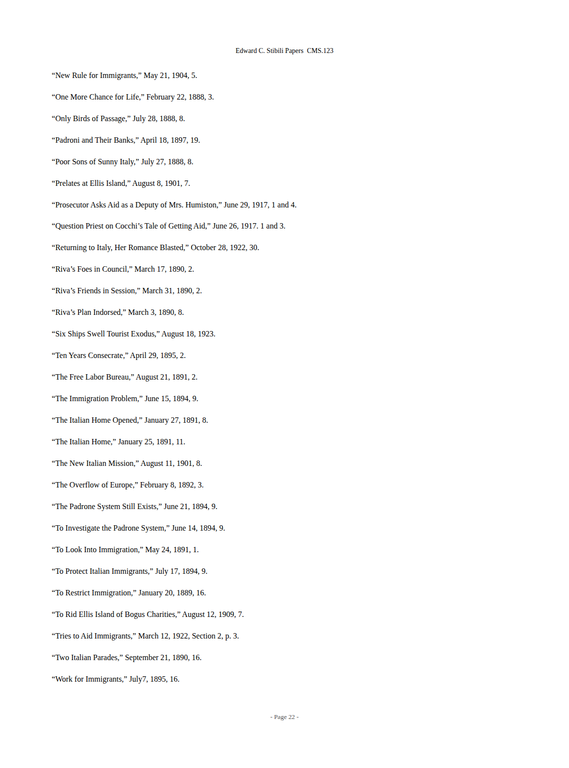Edward C. Stibili Papers CMS.123
“New Rule for Immigrants,” May 21, 1904, 5.
“One More Chance for Life,” February 22, 1888, 3.
“Only Birds of Passage,” July 28, 1888, 8.
“Padroni and Their Banks,” April 18, 1897, 19.
“Poor Sons of Sunny Italy,” July 27, 1888, 8.
“Prelates at Ellis Island,” August 8, 1901, 7.
“Prosecutor Asks Aid as a Deputy of Mrs. Humiston,” June 29, 1917, 1 and 4.
“Question Priest on Cocchi’s Tale of Getting Aid,” June 26, 1917. 1 and 3.
“Returning to Italy, Her Romance Blasted,” October 28, 1922, 30.
“Riva’s Foes in Council,” March 17, 1890, 2.
“Riva’s Friends in Session,” March 31, 1890, 2.
“Riva’s Plan Indorsed,” March 3, 1890, 8.
“Six Ships Swell Tourist Exodus,” August 18, 1923.
“Ten Years Consecrate,” April 29, 1895, 2.
“The Free Labor Bureau,” August 21, 1891, 2.
“The Immigration Problem,” June 15, 1894, 9.
“The Italian Home Opened,” January 27, 1891, 8.
“The Italian Home,” January 25, 1891, 11.
“The New Italian Mission,” August 11, 1901, 8.
“The Overflow of Europe,” February 8, 1892, 3.
“The Padrone System Still Exists,” June 21, 1894, 9.
“To Investigate the Padrone System,” June 14, 1894, 9.
“To Look Into Immigration,” May 24, 1891, 1.
“To Protect Italian Immigrants,” July 17, 1894, 9.
“To Restrict Immigration,” January 20, 1889, 16.
“To Rid Ellis Island of Bogus Charities,” August 12, 1909, 7.
“Tries to Aid Immigrants,” March 12, 1922, Section 2, p. 3.
“Two Italian Parades,” September 21, 1890, 16.
“Work for Immigrants,” July7, 1895, 16.
- Page 22 -